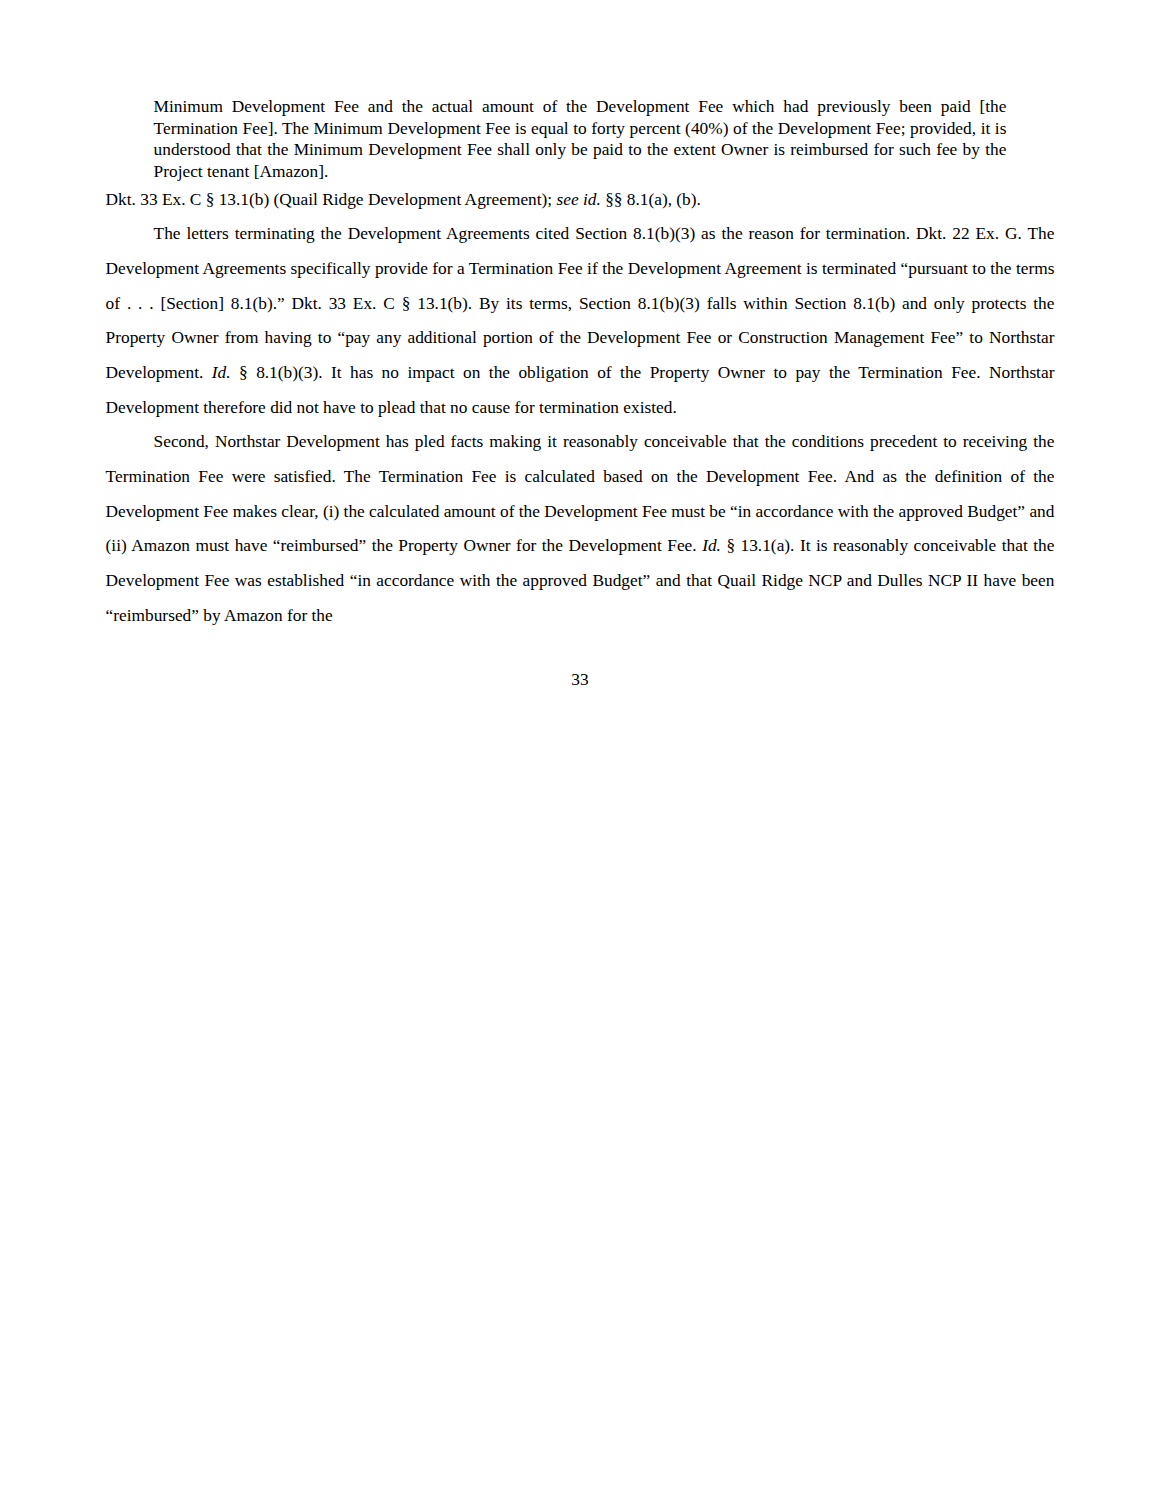Minimum Development Fee and the actual amount of the Development Fee which had previously been paid [the Termination Fee]. The Minimum Development Fee is equal to forty percent (40%) of the Development Fee; provided, it is understood that the Minimum Development Fee shall only be paid to the extent Owner is reimbursed for such fee by the Project tenant [Amazon].
Dkt. 33 Ex. C § 13.1(b) (Quail Ridge Development Agreement); see id. §§ 8.1(a), (b).
The letters terminating the Development Agreements cited Section 8.1(b)(3) as the reason for termination. Dkt. 22 Ex. G. The Development Agreements specifically provide for a Termination Fee if the Development Agreement is terminated “pursuant to the terms of . . . [Section] 8.1(b).” Dkt. 33 Ex. C § 13.1(b). By its terms, Section 8.1(b)(3) falls within Section 8.1(b) and only protects the Property Owner from having to “pay any additional portion of the Development Fee or Construction Management Fee” to Northstar Development. Id. § 8.1(b)(3). It has no impact on the obligation of the Property Owner to pay the Termination Fee. Northstar Development therefore did not have to plead that no cause for termination existed.
Second, Northstar Development has pled facts making it reasonably conceivable that the conditions precedent to receiving the Termination Fee were satisfied. The Termination Fee is calculated based on the Development Fee. And as the definition of the Development Fee makes clear, (i) the calculated amount of the Development Fee must be “in accordance with the approved Budget” and (ii) Amazon must have “reimbursed” the Property Owner for the Development Fee. Id. § 13.1(a). It is reasonably conceivable that the Development Fee was established “in accordance with the approved Budget” and that Quail Ridge NCP and Dulles NCP II have been “reimbursed” by Amazon for the
33